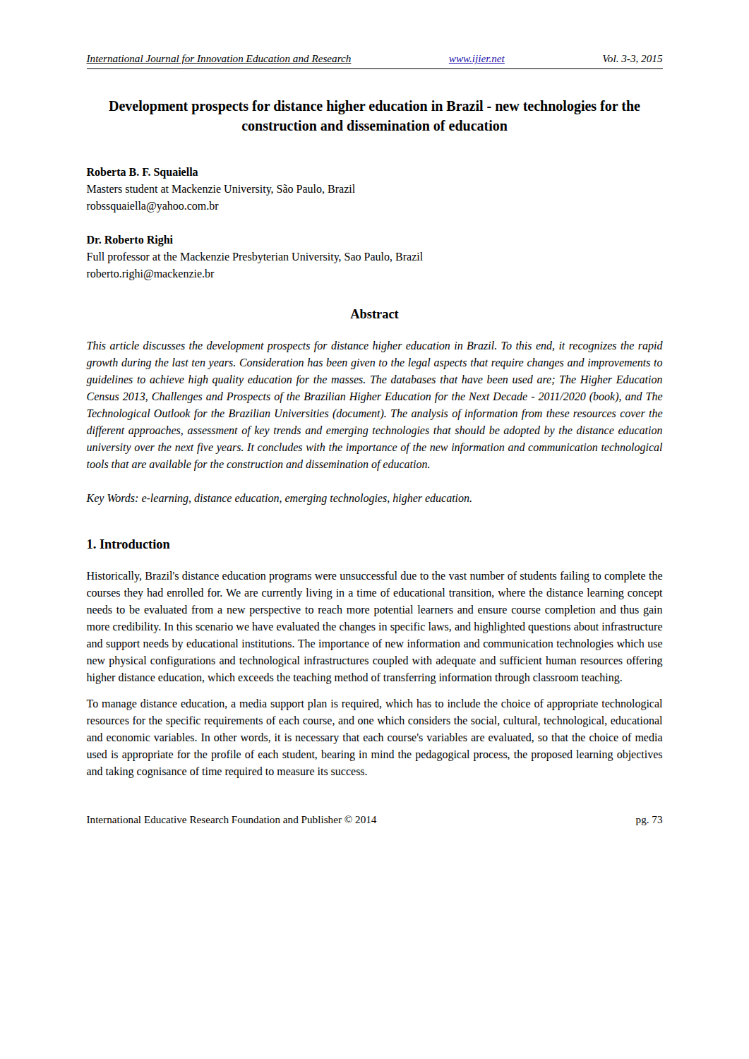International Journal for Innovation Education and Research www.ijier.net Vol. 3-3, 2015
Development prospects for distance higher education in Brazil - new technologies for the construction and dissemination of education
Roberta B. F. Squaiella
Masters student at Mackenzie University, São Paulo, Brazil
robssquaiella@yahoo.com.br
Dr. Roberto Righi
Full professor at the Mackenzie Presbyterian University, Sao Paulo, Brazil
roberto.righi@mackenzie.br
Abstract
This article discusses the development prospects for distance higher education in Brazil. To this end, it recognizes the rapid growth during the last ten years. Consideration has been given to the legal aspects that require changes and improvements to guidelines to achieve high quality education for the masses. The databases that have been used are; The Higher Education Census 2013, Challenges and Prospects of the Brazilian Higher Education for the Next Decade - 2011/2020 (book), and The Technological Outlook for the Brazilian Universities (document). The analysis of information from these resources cover the different approaches, assessment of key trends and emerging technologies that should be adopted by the distance education university over the next five years. It concludes with the importance of the new information and communication technological tools that are available for the construction and dissemination of education.
Key Words: e-learning, distance education, emerging technologies, higher education.
1. Introduction
Historically, Brazil's distance education programs were unsuccessful due to the vast number of students failing to complete the courses they had enrolled for. We are currently living in a time of educational transition, where the distance learning concept needs to be evaluated from a new perspective to reach more potential learners and ensure course completion and thus gain more credibility. In this scenario we have evaluated the changes in specific laws, and highlighted questions about infrastructure and support needs by educational institutions. The importance of new information and communication technologies which use new physical configurations and technological infrastructures coupled with adequate and sufficient human resources offering higher distance education, which exceeds the teaching method of transferring information through classroom teaching.
To manage distance education, a media support plan is required, which has to include the choice of appropriate technological resources for the specific requirements of each course, and one which considers the social, cultural, technological, educational and economic variables. In other words, it is necessary that each course's variables are evaluated, so that the choice of media used is appropriate for the profile of each student, bearing in mind the pedagogical process, the proposed learning objectives and taking cognisance of time required to measure its success.
International Educative Research Foundation and Publisher © 2014 pg. 73